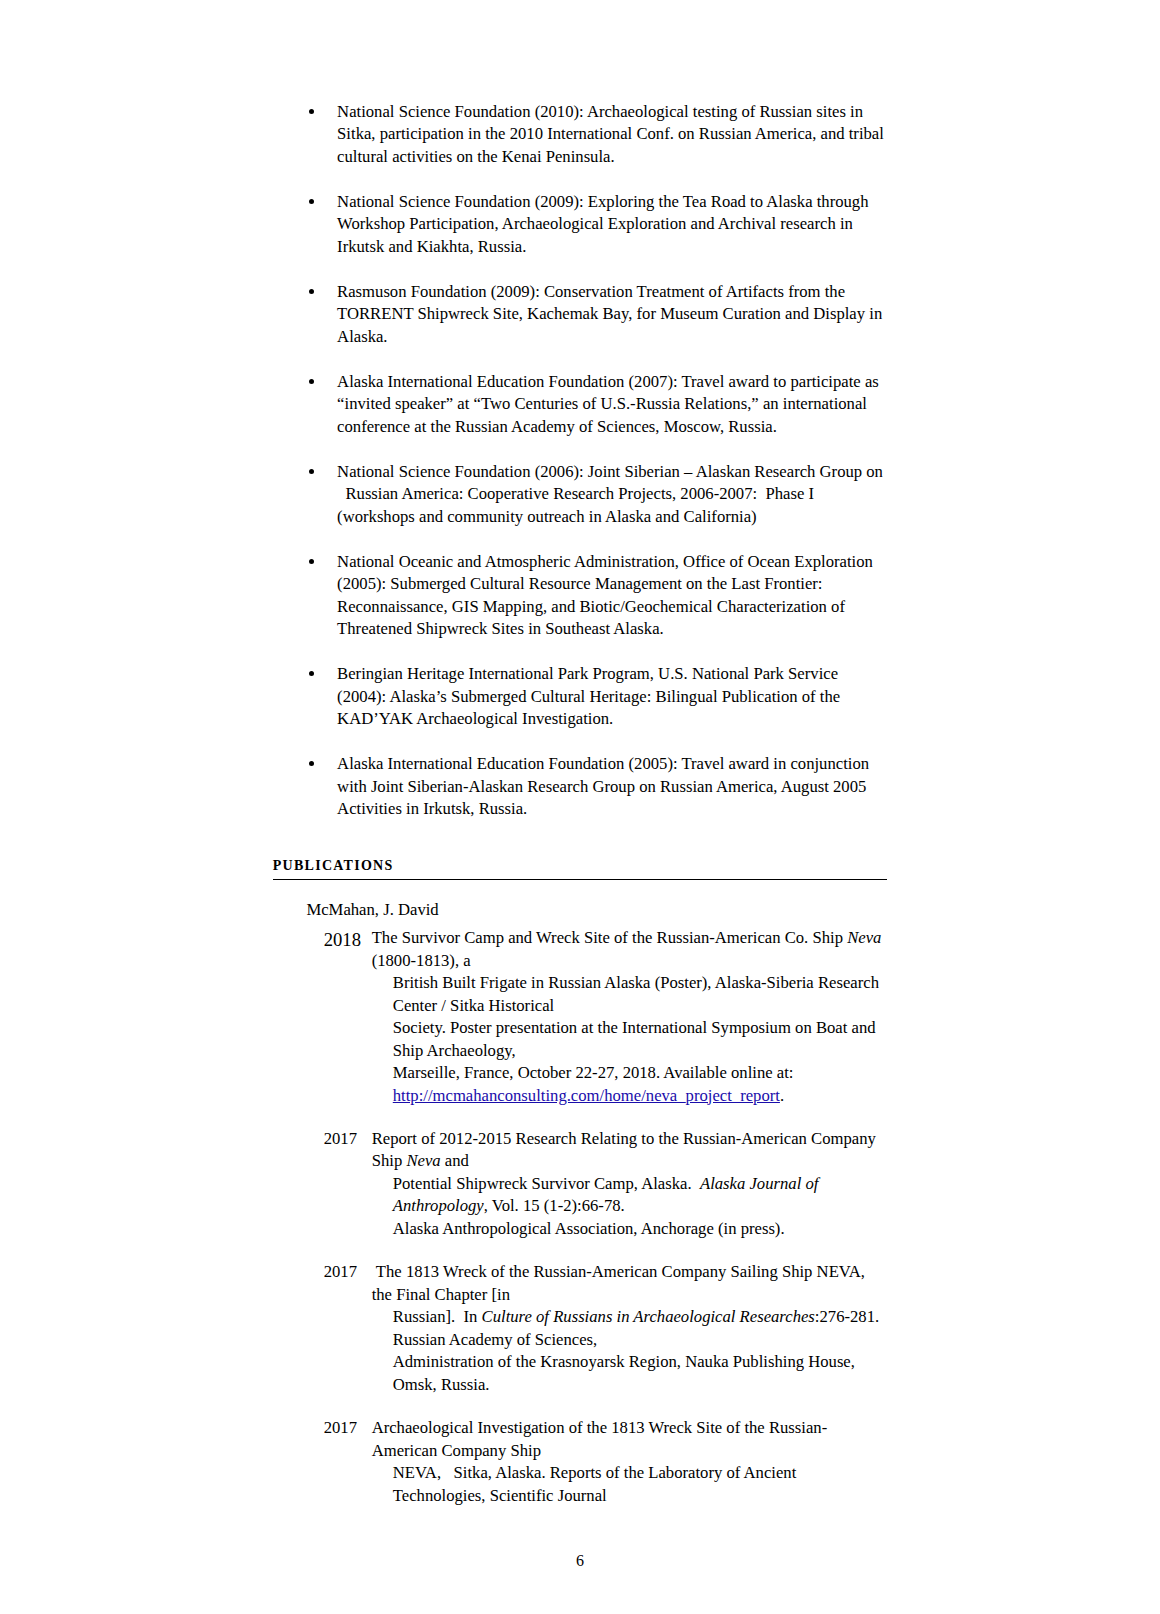National Science Foundation (2010): Archaeological testing of Russian sites in Sitka, participation in the 2010 International Conf. on Russian America, and tribal cultural activities on the Kenai Peninsula.
National Science Foundation (2009): Exploring the Tea Road to Alaska through Workshop Participation, Archaeological Exploration and Archival research in Irkutsk and Kiakhta, Russia.
Rasmuson Foundation (2009): Conservation Treatment of Artifacts from the TORRENT Shipwreck Site, Kachemak Bay, for Museum Curation and Display in Alaska.
Alaska International Education Foundation (2007): Travel award to participate as “invited speaker” at “Two Centuries of U.S.-Russia Relations,” an international conference at the Russian Academy of Sciences, Moscow, Russia.
National Science Foundation (2006): Joint Siberian – Alaskan Research Group on Russian America: Cooperative Research Projects, 2006-2007: Phase I (workshops and community outreach in Alaska and California)
National Oceanic and Atmospheric Administration, Office of Ocean Exploration (2005): Submerged Cultural Resource Management on the Last Frontier: Reconnaissance, GIS Mapping, and Biotic/Geochemical Characterization of Threatened Shipwreck Sites in Southeast Alaska.
Beringian Heritage International Park Program, U.S. National Park Service (2004): Alaska’s Submerged Cultural Heritage: Bilingual Publication of the KAD’YAK Archaeological Investigation.
Alaska International Education Foundation (2005): Travel award in conjunction with Joint Siberian-Alaskan Research Group on Russian America, August 2005 Activities in Irkutsk, Russia.
Publications
McMahan, J. David
2018
The Survivor Camp and Wreck Site of the Russian-American Co. Ship Neva (1800-1813), a British Built Frigate in Russian Alaska (Poster), Alaska-Siberia Research Center / Sitka Historical Society. Poster presentation at the International Symposium on Boat and Ship Archaeology, Marseille, France, October 22-27, 2018. Available online at: http://mcmahanconsulting.com/home/neva_project_report.
2017
Report of 2012-2015 Research Relating to the Russian-American Company Ship Neva and Potential Shipwreck Survivor Camp, Alaska. Alaska Journal of Anthropology, Vol. 15 (1-2):66-78. Alaska Anthropological Association, Anchorage (in press).
2017
The 1813 Wreck of the Russian-American Company Sailing Ship NEVA, the Final Chapter [in Russian]. In Culture of Russians in Archaeological Researches:276-281. Russian Academy of Sciences, Administration of the Krasnoyarsk Region, Nauka Publishing House, Omsk, Russia.
2017
Archaeological Investigation of the 1813 Wreck Site of the Russian-American Company Ship NEVA, Sitka, Alaska. Reports of the Laboratory of Ancient Technologies, Scientific Journal
6